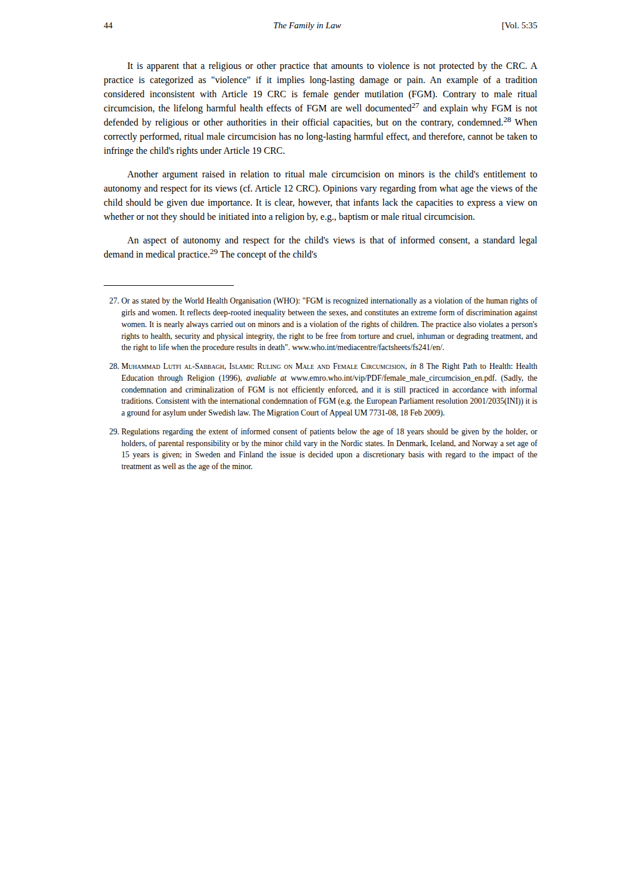44 The Family in Law [Vol. 5:35
It is apparent that a religious or other practice that amounts to violence is not protected by the CRC. A practice is categorized as "violence" if it implies long-lasting damage or pain. An example of a tradition considered inconsistent with Article 19 CRC is female gender mutilation (FGM). Contrary to male ritual circumcision, the lifelong harmful health effects of FGM are well documented27 and explain why FGM is not defended by religious or other authorities in their official capacities, but on the contrary, condemned.28 When correctly performed, ritual male circumcision has no long-lasting harmful effect, and therefore, cannot be taken to infringe the child's rights under Article 19 CRC.
Another argument raised in relation to ritual male circumcision on minors is the child's entitlement to autonomy and respect for its views (cf. Article 12 CRC). Opinions vary regarding from what age the views of the child should be given due importance. It is clear, however, that infants lack the capacities to express a view on whether or not they should be initiated into a religion by, e.g., baptism or male ritual circumcision.
An aspect of autonomy and respect for the child's views is that of informed consent, a standard legal demand in medical practice.29 The concept of the child's
Or as stated by the World Health Organisation (WHO): "FGM is recognized internationally as a violation of the human rights of girls and women. It reflects deep-rooted inequality between the sexes, and constitutes an extreme form of discrimination against women. It is nearly always carried out on minors and is a violation of the rights of children. The practice also violates a person's rights to health, security and physical integrity, the right to be free from torture and cruel, inhuman or degrading treatment, and the right to life when the procedure results in death". www.who.int/mediacentre/factsheets/fs241/en/.
Muhammad Lutfi al-Sabbagh, Islamic Ruling on Male and Female Circumcision, in 8 The Right Path to Health: Health Education through Religion (1996), avaliable at www.emro.who.int/vip/PDF/female_male_circumcision_en.pdf. (Sadly, the condemnation and criminalization of FGM is not efficiently enforced, and it is still practiced in accordance with informal traditions. Consistent with the international condemnation of FGM (e.g. the European Parliament resolution 2001/2035(INI)) it is a ground for asylum under Swedish law. The Migration Court of Appeal UM 7731-08, 18 Feb 2009).
Regulations regarding the extent of informed consent of patients below the age of 18 years should be given by the holder, or holders, of parental responsibility or by the minor child vary in the Nordic states. In Denmark, Iceland, and Norway a set age of 15 years is given; in Sweden and Finland the issue is decided upon a discretionary basis with regard to the impact of the treatment as well as the age of the minor.